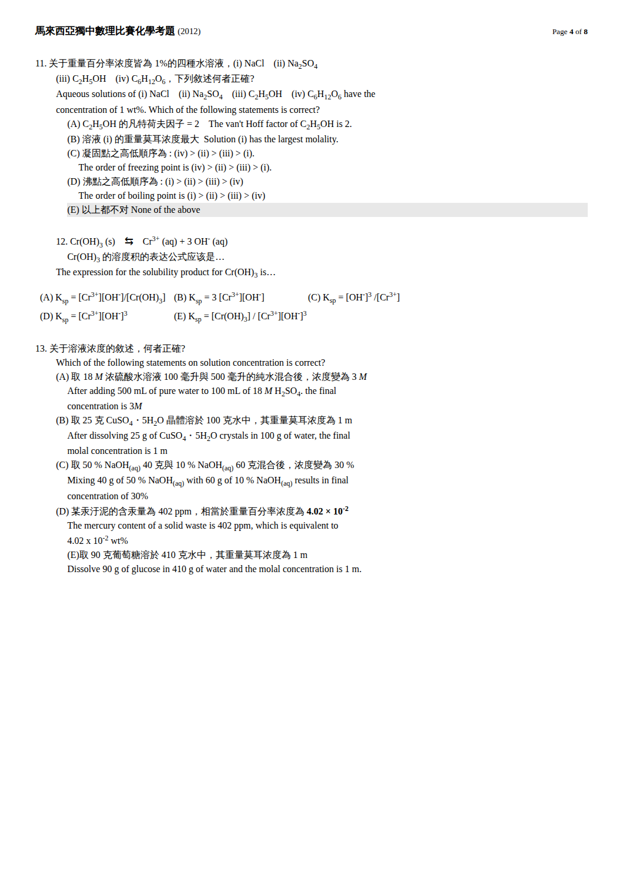馬來西亞獨中數理比賽化學考題 (2012)
Page 4 of 8
11. 关于重量百分率浓度皆為 1%的四種水溶液，(i) NaCl (ii) Na2SO4
(iii) C2H5OH (iv) C6H12O6，下列敘述何者正確?
Aqueous solutions of (i) NaCl (ii) Na2SO4 (iii) C2H5OH (iv) C6H12O6 have the
concentration of 1 wt%. Which of the following statements is correct?
(A) C2H5OH 的凡特荷夫因子 = 2 The van't Hoff factor of C2H5OH is 2.
(B) 溶液 (i) 的重量莫耳浓度最大 Solution (i) has the largest molality.
(C) 凝固點之高低順序為 : (iv) > (ii) > (iii) > (i).
The order of freezing point is (iv) > (ii) > (iii) > (i).
(D) 沸點之高低順序為 : (i) > (ii) > (iii) > (iv)
The order of boiling point is (i) > (ii) > (iii) > (iv)
(E) 以上都不对 None of the above
12. Cr(OH)3 (s) ⇆ Cr3+ (aq) + 3 OH- (aq)
Cr(OH)3 的溶度积的表达公式应该是…
The expression for the solubility product for Cr(OH)3 is…
(A) Ksp = [Cr3+][OH-]/[Cr(OH)3] (B) Ksp = 3 [Cr3+][OH-] (C) Ksp = [OH-]3 /[Cr3+]
(D) Ksp = [Cr3+][OH-]3 (E) Ksp = [Cr(OH)3] / [Cr3+][OH-]3
13. 关于溶液浓度的敘述，何者正確?
Which of the following statements on solution concentration is correct?
(A) 取 18 M 浓硫酸水溶液 100 毫升與 500 毫升的純水混合後，浓度變為 3 M
After adding 500 mL of pure water to 100 mL of 18 M H2SO4. the final
concentration is 3M
(B) 取 25 克 CuSO4・5H2O 晶體溶於 100 克水中，其重量莫耳浓度為 1 m
After dissolving 25 g of CuSO4・5H2O crystals in 100 g of water, the final
molal concentration is 1 m
(C) 取 50 % NaOH(aq) 40 克與 10 % NaOH(aq) 60 克混合後，浓度變為 30 %
Mixing 40 g of 50 % NaOH(aq) with 60 g of 10 % NaOH(aq) results in final
concentration of 30%
(D) 某汞汙泥的含汞量為 402 ppm，相當於重量百分率浓度為 4.02 × 10-2
The mercury content of a solid waste is 402 ppm, which is equivalent to
4.02 x 10-2 wt%
(E)取 90 克葡萄糖溶於 410 克水中，其重量莫耳浓度為 1 m
Dissolve 90 g of glucose in 410 g of water and the molal concentration is 1 m.